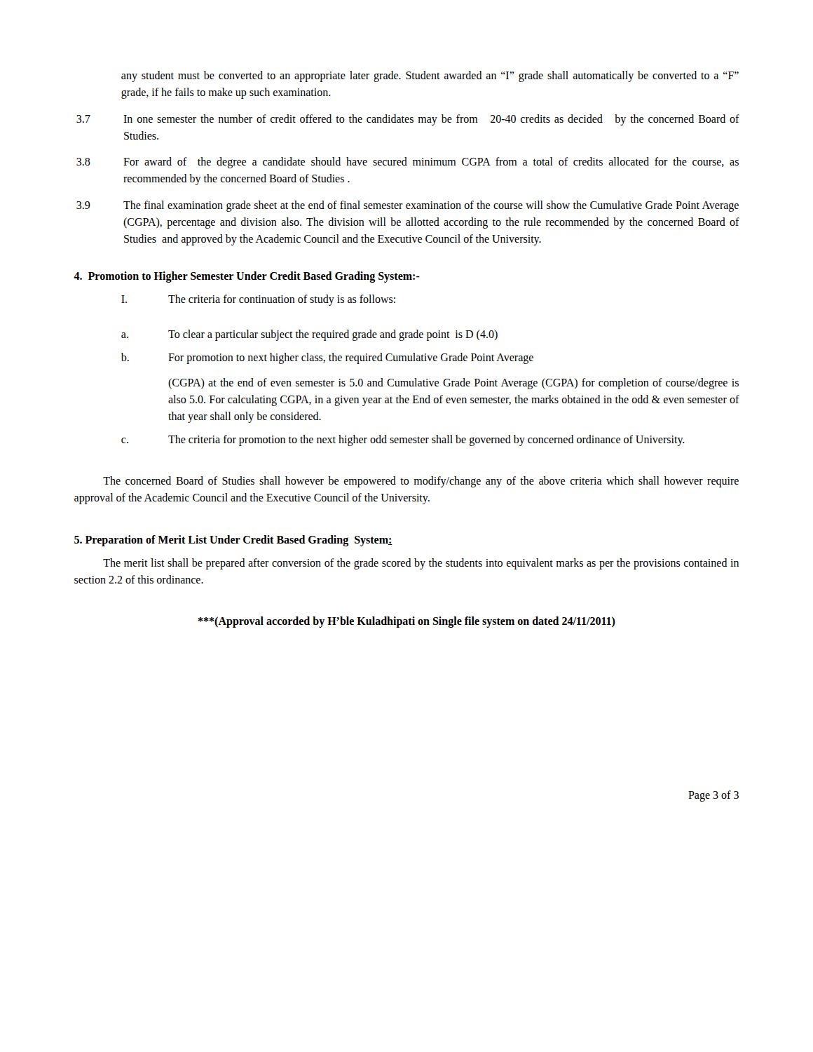any student must be converted to an appropriate later grade. Student awarded an “I” grade shall automatically be converted to a “F” grade, if he fails to make up such examination.
3.7
In one semester the number of credit offered to the candidates may be from 20-40 credits as decided by the concerned Board of Studies.
3.8
For award of the degree a candidate should have secured minimum CGPA from a total of credits allocated for the course, as recommended by the concerned Board of Studies .
3.9
The final examination grade sheet at the end of final semester examination of the course will show the Cumulative Grade Point Average (CGPA), percentage and division also. The division will be allotted according to the rule recommended by the concerned Board of Studies and approved by the Academic Council and the Executive Council of the University.
4. Promotion to Higher Semester Under Credit Based Grading System:-
I.
The criteria for continuation of study is as follows:
a.
To clear a particular subject the required grade and grade point is D (4.0)
b.
For promotion to next higher class, the required Cumulative Grade Point Average
(CGPA) at the end of even semester is 5.0 and Cumulative Grade Point Average (CGPA) for completion of course/degree is also 5.0. For calculating CGPA, in a given year at the End of even semester, the marks obtained in the odd & even semester of that year shall only be considered.
c.
The criteria for promotion to the next higher odd semester shall be governed by concerned ordinance of University.
The concerned Board of Studies shall however be empowered to modify/change any of the above criteria which shall however require approval of the Academic Council and the Executive Council of the University.
5. Preparation of Merit List Under Credit Based Grading System:
The merit list shall be prepared after conversion of the grade scored by the students into equivalent marks as per the provisions contained in section 2.2 of this ordinance.
***(Approval accorded by H’ble Kuladhipati on Single file system on dated 24/11/2011)
Page 3 of 3